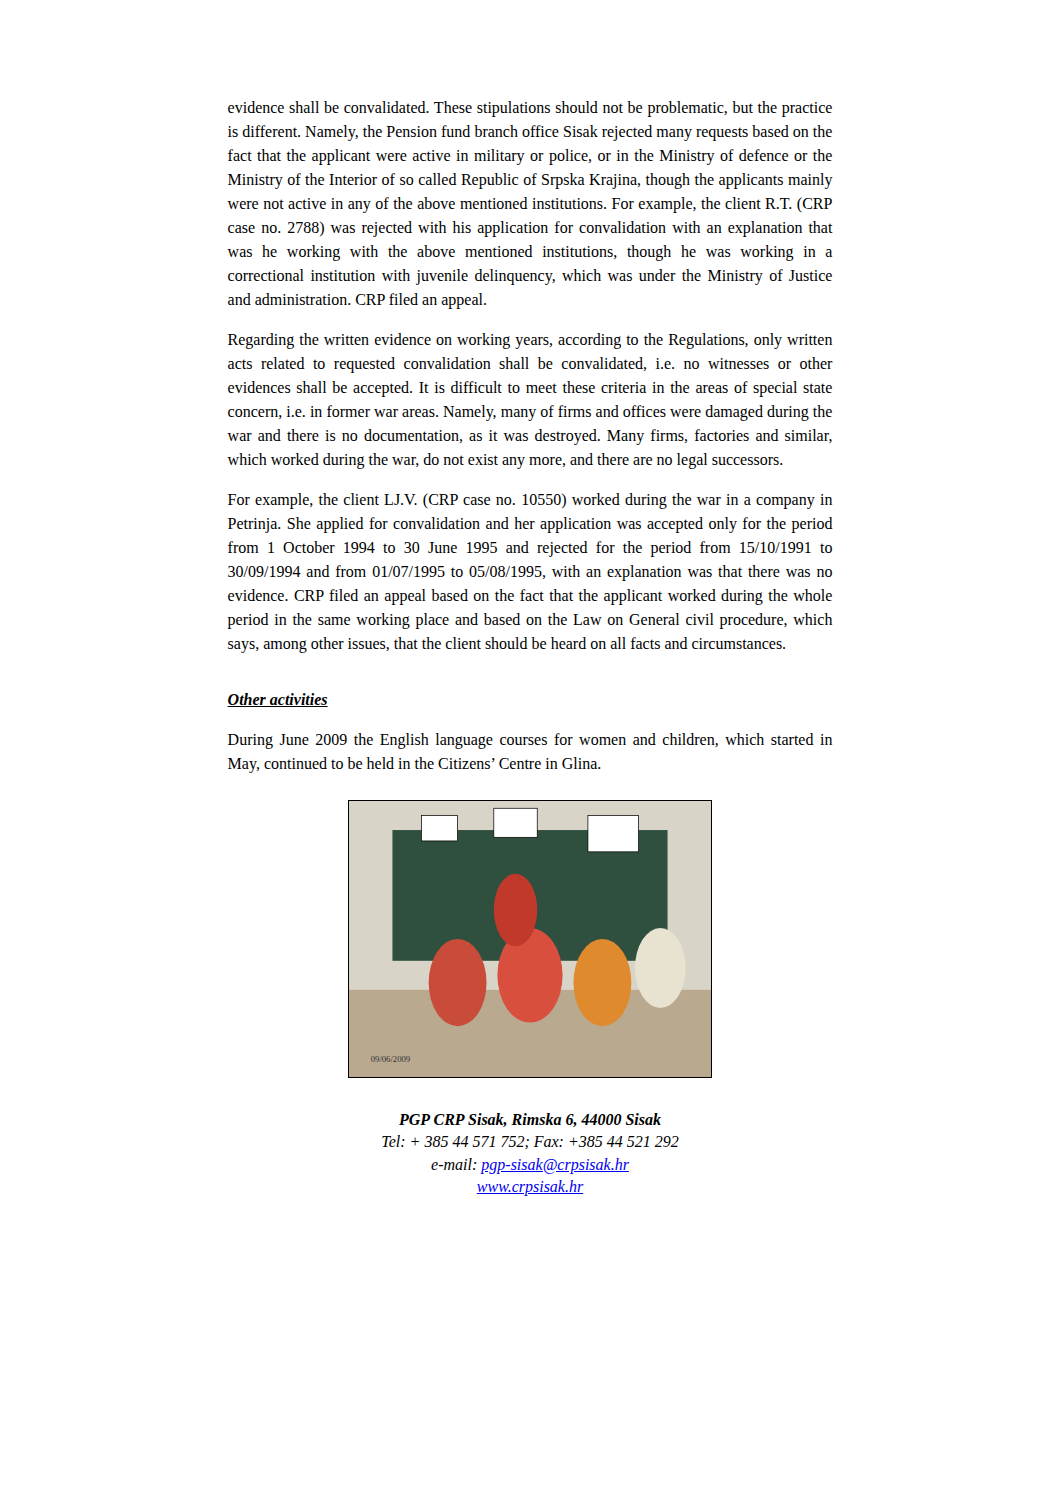evidence shall be convalidated. These stipulations should not be problematic, but the practice is different. Namely, the Pension fund branch office Sisak rejected many requests based on the fact that the applicant were active in military or police, or in the Ministry of defence or the Ministry of the Interior of so called Republic of Srpska Krajina, though the applicants mainly were not active in any of the above mentioned institutions. For example, the client R.T. (CRP case no. 2788) was rejected with his application for convalidation with an explanation that was he working with the above mentioned institutions, though he was working in a correctional institution with juvenile delinquency, which was under the Ministry of Justice and administration. CRP filed an appeal.
Regarding the written evidence on working years, according to the Regulations, only written acts related to requested convalidation shall be convalidated, i.e. no witnesses or other evidences shall be accepted. It is difficult to meet these criteria in the areas of special state concern, i.e. in former war areas. Namely, many of firms and offices were damaged during the war and there is no documentation, as it was destroyed. Many firms, factories and similar, which worked during the war, do not exist any more, and there are no legal successors.
For example, the client LJ.V. (CRP case no. 10550) worked during the war in a company in Petrinja. She applied for convalidation and her application was accepted only for the period from 1 October 1994 to 30 June 1995 and rejected for the period from 15/10/1991 to 30/09/1994 and from 01/07/1995 to 05/08/1995, with an explanation was that there was no evidence. CRP filed an appeal based on the fact that the applicant worked during the whole period in the same working place and based on the Law on General civil procedure, which says, among other issues, that the client should be heard on all facts and circumstances.
Other activities
During June 2009 the English language courses for women and children, which started in May, continued to be held in the Citizens’ Centre in Glina.
PGP CRP Sisak, Rimska 6, 44000 Sisak
Tel: + 385 44 571 752; Fax: +385 44 521 292
e-mail: pgp-sisak@crpsisak.hr
www.crpsisak.hr